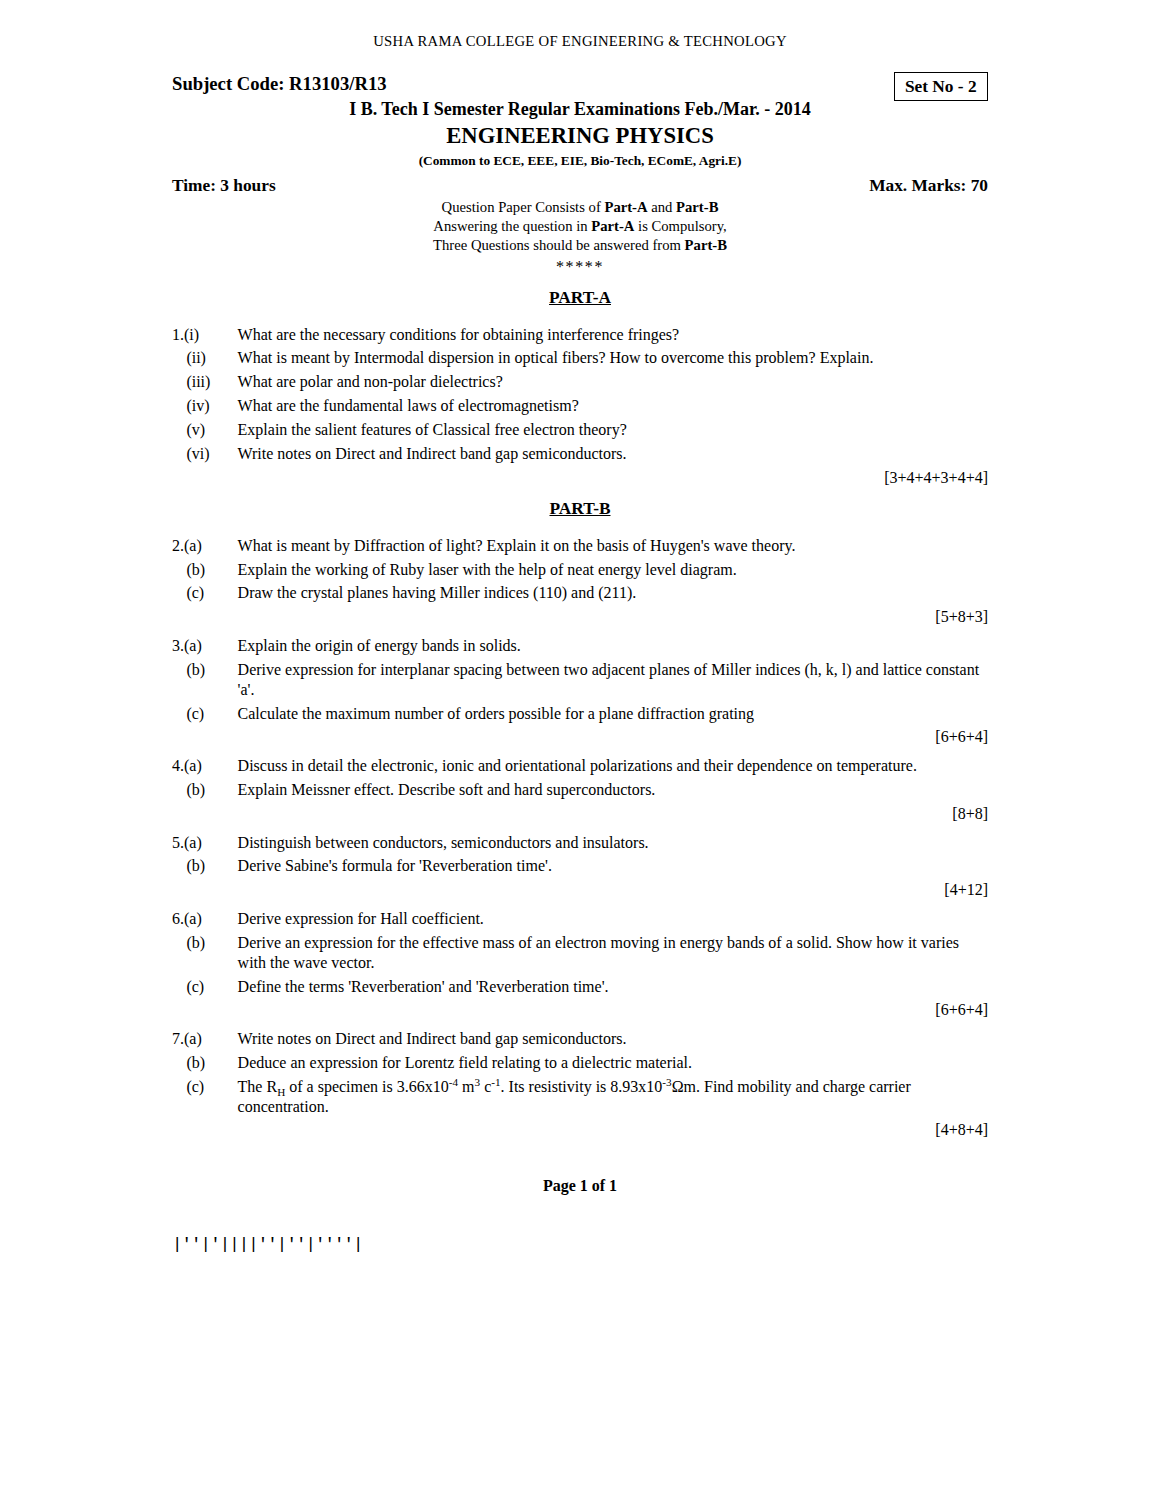USHA RAMA COLLEGE OF ENGINEERING & TECHNOLOGY
Subject Code: R13103/R13
Set No - 2
I B. Tech I Semester Regular Examinations Feb./Mar. - 2014
ENGINEERING PHYSICS
(Common to ECE, EEE, EIE, Bio-Tech, EComE, Agri.E)
Time: 3 hours Max. Marks: 70
Question Paper Consists of Part-A and Part-B
Answering the question in Part-A is Compulsory,
Three Questions should be answered from Part-B
*****
PART-A
| 1.(i) | What are the necessary conditions for obtaining interference fringes? |
| (ii) | What is meant by Intermodal dispersion in optical fibers? How to overcome this problem? Explain. |
| (iii) | What are polar and non-polar dielectrics? |
| (iv) | What are the fundamental laws of electromagnetism? |
| (v) | Explain the salient features of Classical free electron theory? |
| (vi) | Write notes on Direct and Indirect band gap semiconductors. |
[3+4+4+3+4+4]
PART-B
| 2.(a) | What is meant by Diffraction of light? Explain it on the basis of Huygen's wave theory. |
| (b) | Explain the working of Ruby laser with the help of neat energy level diagram. |
| (c) | Draw the crystal planes having Miller indices (110) and (211). |
[5+8+3]
| 3.(a) | Explain the origin of energy bands in solids. |
| (b) | Derive expression for interplanar spacing between two adjacent planes of Miller indices (h, k, l) and lattice constant 'a'. |
| (c) | Calculate the maximum number of orders possible for a plane diffraction grating |
[6+6+4]
| 4.(a) | Discuss in detail the electronic, ionic and orientational polarizations and their dependence on temperature. |
| (b) | Explain Meissner effect. Describe soft and hard superconductors. |
[8+8]
| 5.(a) | Distinguish between conductors, semiconductors and insulators. |
| (b) | Derive Sabine's formula for 'Reverberation time'. |
[4+12]
| 6.(a) | Derive expression for Hall coefficient. |
| (b) | Derive an expression for the effective mass of an electron moving in energy bands of a solid. Show how it varies with the wave vector. |
| (c) | Define the terms 'Reverberation' and 'Reverberation time'. |
[6+6+4]
| 7.(a) | Write notes on Direct and Indirect band gap semiconductors. |
| (b) | Deduce an expression for Lorentz field relating to a dielectric material. |
| (c) | The R H of a specimen is 3.66x10 -4 m 3 c -1 . Its resistivity is 8.93x10 -3 Ωm. Find mobility and charge carrier concentration. |
[4+8+4]
Page 1 of 1
|''|'||||''|''|''''|